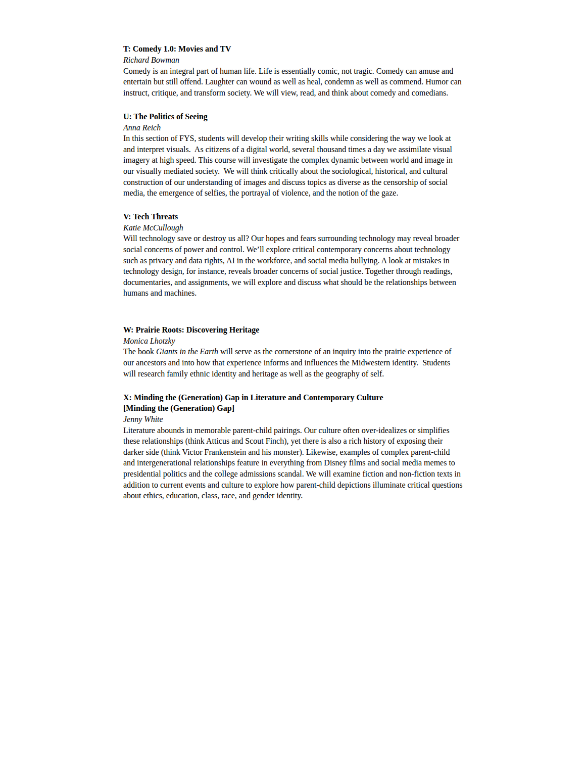T: Comedy 1.0: Movies and TV
Richard Bowman
Comedy is an integral part of human life. Life is essentially comic, not tragic. Comedy can amuse and entertain but still offend. Laughter can wound as well as heal, condemn as well as commend. Humor can instruct, critique, and transform society. We will view, read, and think about comedy and comedians.
U: The Politics of Seeing
Anna Reich
In this section of FYS, students will develop their writing skills while considering the way we look at and interpret visuals. As citizens of a digital world, several thousand times a day we assimilate visual imagery at high speed. This course will investigate the complex dynamic between world and image in our visually mediated society. We will think critically about the sociological, historical, and cultural construction of our understanding of images and discuss topics as diverse as the censorship of social media, the emergence of selfies, the portrayal of violence, and the notion of the gaze.
V: Tech Threats
Katie McCullough
Will technology save or destroy us all? Our hopes and fears surrounding technology may reveal broader social concerns of power and control. We’ll explore critical contemporary concerns about technology such as privacy and data rights, AI in the workforce, and social media bullying. A look at mistakes in technology design, for instance, reveals broader concerns of social justice. Together through readings, documentaries, and assignments, we will explore and discuss what should be the relationships between humans and machines.
W: Prairie Roots: Discovering Heritage
Monica Lhotzky
The book Giants in the Earth will serve as the cornerstone of an inquiry into the prairie experience of our ancestors and into how that experience informs and influences the Midwestern identity. Students will research family ethnic identity and heritage as well as the geography of self.
X: Minding the (Generation) Gap in Literature and Contemporary Culture
[Minding the (Generation) Gap]
Jenny White
Literature abounds in memorable parent-child pairings. Our culture often over-idealizes or simplifies these relationships (think Atticus and Scout Finch), yet there is also a rich history of exposing their darker side (think Victor Frankenstein and his monster). Likewise, examples of complex parent-child and intergenerational relationships feature in everything from Disney films and social media memes to presidential politics and the college admissions scandal. We will examine fiction and non-fiction texts in addition to current events and culture to explore how parent-child depictions illuminate critical questions about ethics, education, class, race, and gender identity.